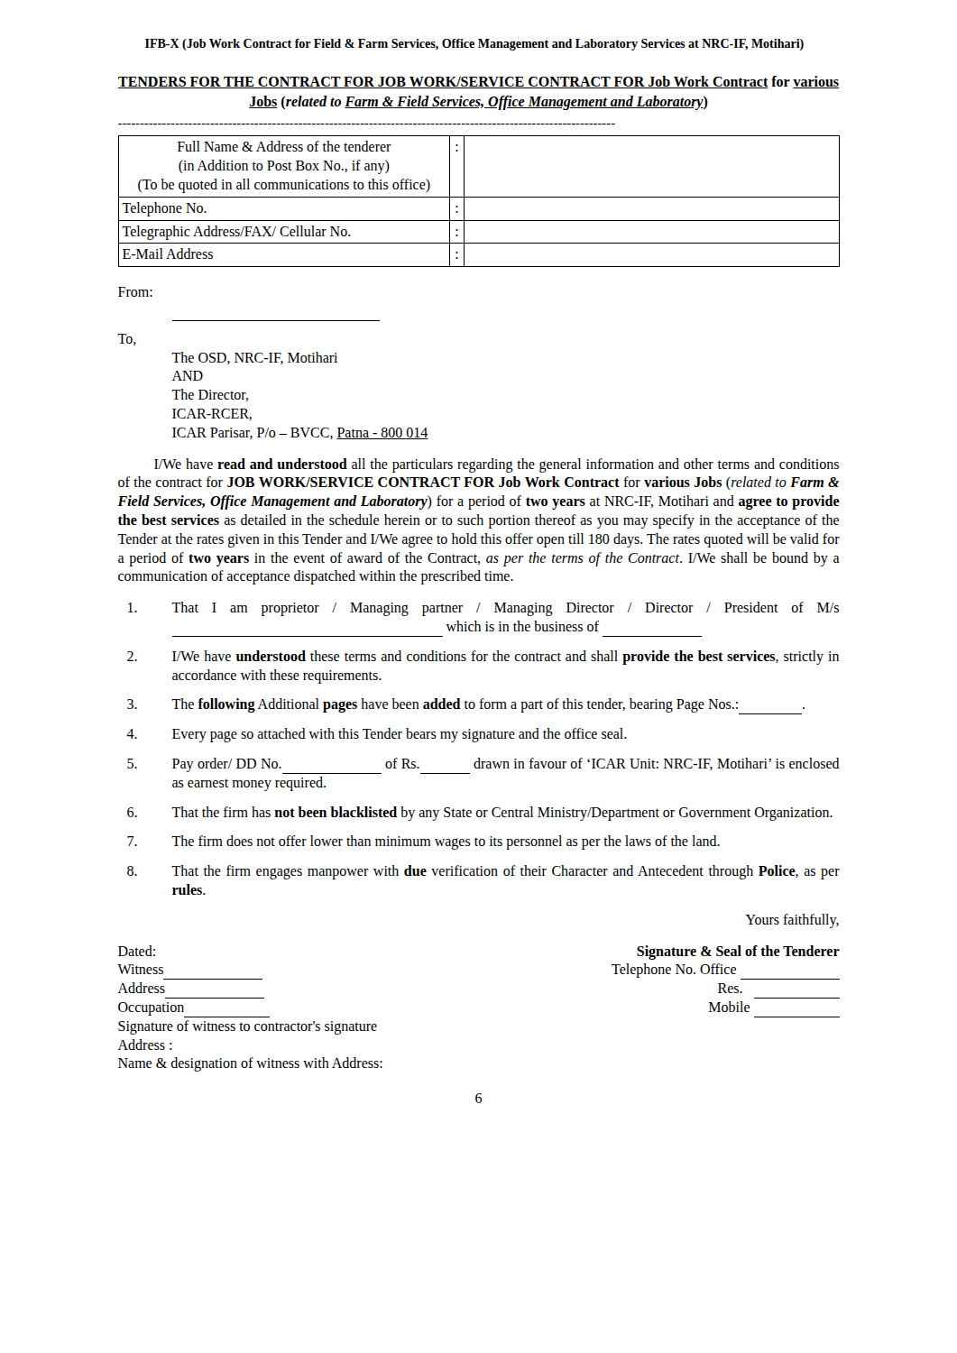IFB-X (Job Work Contract for Field & Farm Services, Office Management and Laboratory Services at NRC-IF, Motihari)
TENDERS FOR THE CONTRACT FOR JOB WORK/SERVICE CONTRACT FOR Job Work Contract for various Jobs (related to Farm & Field Services, Office Management and Laboratory)
-----------------------------------------------------------------------------------------------------------------
| Full Name & Address of the tenderer (in Addition to Post Box No., if any) (To be quoted in all communications to this office) | : | |
| Telephone No. | : | |
| Telegraphic Address/FAX/ Cellular No. | : | |
| E-Mail Address | : | |
From:
To,
The OSD, NRC-IF, Motihari
AND
The Director,
ICAR-RCER,
ICAR Parisar, P/o – BVCC, Patna - 800 014
I/We have read and understood all the particulars regarding the general information and other terms and conditions of the contract for JOB WORK/SERVICE CONTRACT FOR Job Work Contract for various Jobs (related to Farm & Field Services, Office Management and Laboratory) for a period of two years at NRC-IF, Motihari and agree to provide the best services as detailed in the schedule herein or to such portion thereof as you may specify in the acceptance of the Tender at the rates given in this Tender and I/We agree to hold this offer open till 180 days. The rates quoted will be valid for a period of two years in the event of award of the Contract, as per the terms of the Contract. I/We shall be bound by a communication of acceptance dispatched within the prescribed time.
That I am proprietor / Managing partner / Managing Director / Director / President of M/s which is in the business of
I/We have understood these terms and conditions for the contract and shall provide the best services, strictly in accordance with these requirements.
The following Additional pages have been added to form a part of this tender, bearing Page Nos.: .
Every page so attached with this Tender bears my signature and the office seal.
Pay order/ DD No. of Rs. drawn in favour of ‘ICAR Unit: NRC-IF, Motihari’ is enclosed as earnest money required.
That the firm has not been blacklisted by any State or Central Ministry/Department or Government Organization.
The firm does not offer lower than minimum wages to its personnel as per the laws of the land.
That the firm engages manpower with due verification of their Character and Antecedent through Police, as per rules.
Yours faithfully,
| Dated: | Signature & Seal of the Tenderer |
| Witness | Telephone No. Office |
| Address | Res. |
| Occupation | Mobile |
| Signature of witness to contractor's signature |
| Address : |
| Name & designation of witness with Address: |
6